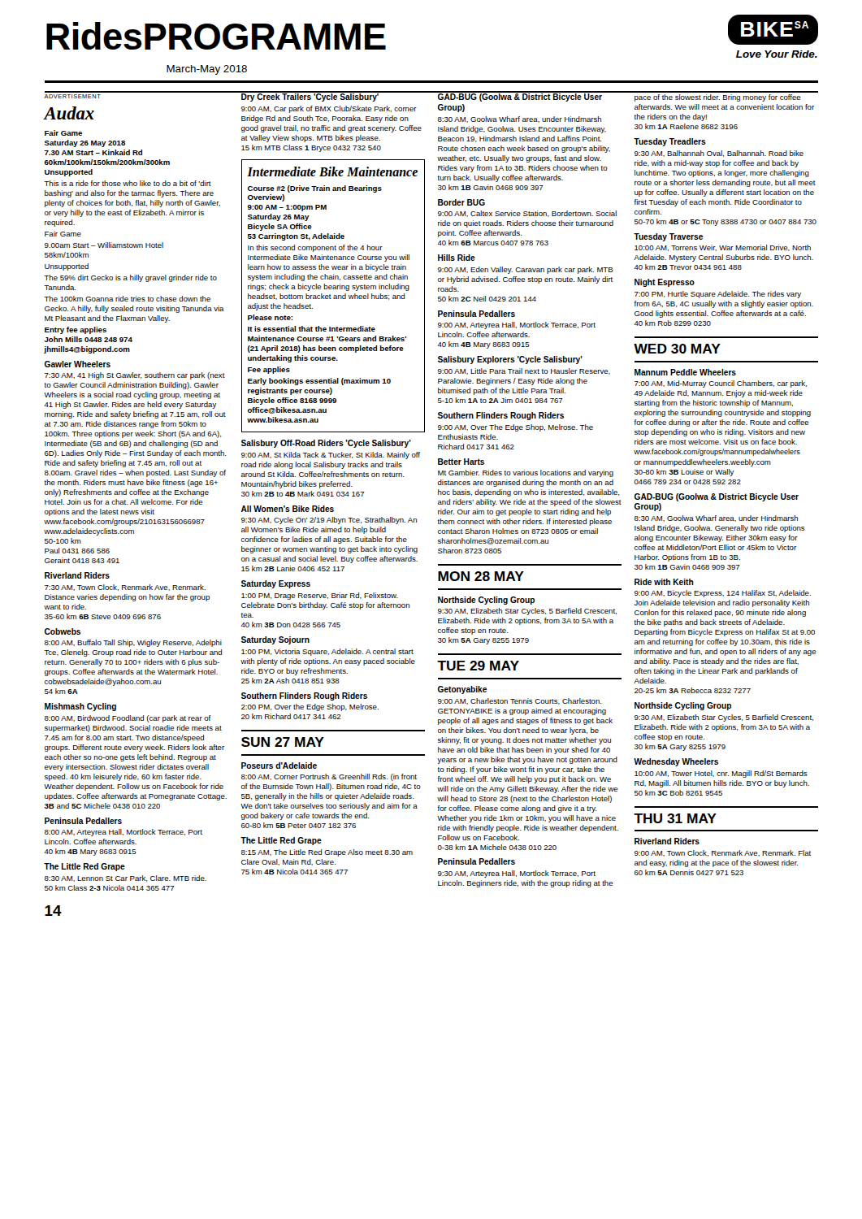RidesPROGRAMME
March-May 2018
BIKESA
Love Your Ride.
ADVERTISEMENT
Audax
Fair Game
Saturday 26 May 2018
7.30 AM Start – Kinkaid Rd
60km/100km/150km/200km/300km
Unsupported
This is a ride for those who like to do a bit of 'dirt bashing' and also for the tarmac flyers. There are plenty of choices for both, flat, hilly north of Gawler, or very hilly to the east of Elizabeth. A mirror is required.
Fair Game
9.00am Start – Williamstown Hotel
58km/100km
Unsupported
The 59% dirt Gecko is a hilly gravel grinder ride to Tanunda.
The 100km Goanna ride tries to chase down the Gecko. A hilly, fully sealed route visiting Tanunda via Mt Pleasant and the Flaxman Valley.
Entry fee applies
John Mills 0448 248 974
jhmills4@bigpond.com
Gawler Wheelers
7:30 AM, 41 High St Gawler, southern car park (next to Gawler Council Administration Building). Gawler Wheelers is a social road cycling group, meeting at 41 High St Gawler. Rides are held every Saturday morning. Ride and safety briefing at 7.15 am, roll out at 7.30 am. Ride distances range from 50km to 100km. Three options per week: Short (5A and 6A), Intermediate (5B and 6B) and challenging (5D and 6D). Ladies Only Ride – First Sunday of each month. Ride and safety briefing at 7.45 am, roll out at 8.00am. Gravel rides – when posted. Last Sunday of the month. Riders must have bike fitness (age 16+ only) Refreshments and coffee at the Exchange Hotel. Join us for a chat. All welcome. For ride options and the latest news visit
www.facebook.com/groups/210163156066987
www.adelaidecyclists.com
50-100 km
Paul 0431 866 586
Geraint 0418 843 491
Riverland Riders
7:30 AM, Town Clock, Renmark Ave, Renmark. Distance varies depending on how far the group want to ride.
35-60 km 6B Steve 0409 696 876
Cobwebs
8:00 AM, Buffalo Tall Ship, Wigley Reserve, Adelphi Tce, Glenelg. Group road ride to Outer Harbour and return. Generally 70 to 100+ riders with 6 plus sub-groups. Coffee afterwards at the Watermark Hotel.
cobwebsadelaide@yahoo.com.au
54 km 6A
Mishmash Cycling
8:00 AM, Birdwood Foodland (car park at rear of supermarket) Birdwood. Social roadie ride meets at 7.45 am for 8.00 am start. Two distance/speed groups. Different route every week. Riders look after each other so no-one gets left behind. Regroup at every intersection. Slowest rider dictates overall speed. 40 km leisurely ride, 60 km faster ride. Weather dependent. Follow us on Facebook for ride updates. Coffee afterwards at Pomegranate Cottage.
3B and 5C Michele 0438 010 220
Peninsula Pedallers
8:00 AM, Arteyrea Hall, Mortlock Terrace, Port Lincoln. Coffee afterwards.
40 km 4B Mary 8683 0915
The Little Red Grape
8:30 AM, Lennon St Car Park, Clare. MTB ride.
50 km Class 2-3 Nicola 0414 365 477
Dry Creek Trailers 'Cycle Salisbury'
9:00 AM, Car park of BMX Club/Skate Park, corner Bridge Rd and South Tce, Pooraka. Easy ride on good gravel trail, no traffic and great scenery. Coffee at Valley View shops. MTB bikes please.
15 km MTB Class 1 Bryce 0432 732 540
Intermediate Bike Maintenance
Course #2 (Drive Train and Bearings Overview)
9:00 AM – 1:00pm PM
Saturday 26 May
Bicycle SA Office
53 Carrington St, Adelaide
In this second component of the 4 hour Intermediate Bike Maintenance Course you will learn how to assess the wear in a bicycle train system including the chain, cassette and chain rings; check a bicycle bearing system including headset, bottom bracket and wheel hubs; and adjust the headset.
Please note:
It is essential that the Intermediate Maintenance Course #1 'Gears and Brakes' (21 April 2018) has been completed before undertaking this course.
Fee applies
Early bookings essential (maximum 10 registrants per course)
Bicycle office 8168 9999
office@bikesa.asn.au
www.bikesa.asn.au
Salisbury Off-Road Riders 'Cycle Salisbury'
9:00 AM, St Kilda Tack & Tucker, St Kilda. Mainly off road ride along local Salisbury tracks and trails around St Kilda. Coffee/refreshments on return. Mountain/hybrid bikes preferred.
30 km 2B to 4B Mark 0491 034 167
All Women's Bike Rides
9:30 AM, Cycle On' 2/19 Albyn Tce, Strathalbyn. An all Women's Bike Ride aimed to help build confidence for ladies of all ages. Suitable for the beginner or women wanting to get back into cycling on a casual and social level. Buy coffee afterwards.
15 km 2B Lanie 0406 452 117
Saturday Express
1:00 PM, Drage Reserve, Briar Rd, Felixstow. Celebrate Don's birthday. Café stop for afternoon tea.
40 km 3B Don 0428 566 745
Saturday Sojourn
1:00 PM, Victoria Square, Adelaide. A central start with plenty of ride options. An easy paced sociable ride. BYO or buy refreshments.
25 km 2A Ash 0418 851 938
Southern Flinders Rough Riders
2:00 PM, Over the Edge Shop, Melrose.
20 km Richard 0417 341 462
SUN 27 MAY
Poseurs d'Adelaide
8:00 AM, Corner Portrush & Greenhill Rds. (in front of the Burnside Town Hall). Bitumen road ride, 4C to 5B, generally in the hills or quieter Adelaide roads. We don't take ourselves too seriously and aim for a good bakery or cafe towards the end.
60-80 km 5B Peter 0407 182 376
The Little Red Grape
8:15 AM, The Little Red Grape Also meet 8.30 am Clare Oval, Main Rd, Clare.
75 km 4B Nicola 0414 365 477
GAD-BUG (Goolwa & District Bicycle User Group)
8:30 AM, Goolwa Wharf area, under Hindmarsh Island Bridge, Goolwa. Uses Encounter Bikeway, Beacon 19, Hindmarsh Island and Laffins Point. Route chosen each week based on group's ability, weather, etc. Usually two groups, fast and slow. Rides vary from 1A to 3B. Riders choose when to turn back. Usually coffee afterwards.
30 km 1B Gavin 0468 909 397
Border BUG
9:00 AM, Caltex Service Station, Bordertown. Social ride on quiet roads. Riders choose their turnaround point. Coffee afterwards.
40 km 6B Marcus 0407 978 763
Hills Ride
9:00 AM, Eden Valley. Caravan park car park. MTB or Hybrid advised. Coffee stop en route. Mainly dirt roads.
50 km 2C Neil 0429 201 144
Peninsula Pedallers
9:00 AM, Arteyrea Hall, Mortlock Terrace, Port Lincoln. Coffee afterwards.
40 km 4B Mary 8683 0915
Salisbury Explorers 'Cycle Salisbury'
9:00 AM, Little Para Trail next to Hausler Reserve, Paralowie. Beginners / Easy Ride along the bitumised path of the Little Para Trail.
5-10 km 1A to 2A Jim 0401 984 767
Southern Flinders Rough Riders
9:00 AM, Over The Edge Shop, Melrose. The Enthusiasts Ride.
Richard 0417 341 462
Better Harts
Mt Gambier. Rides to various locations and varying distances are organised during the month on an ad hoc basis, depending on who is interested, available, and riders' ability. We ride at the speed of the slowest rider. Our aim to get people to start riding and help them connect with other riders. If interested please contact Sharon Holmes on 8723 0805 or email
sharonholmes@ozemail.com.au
Sharon 8723 0805
MON 28 MAY
Northside Cycling Group
9:30 AM, Elizabeth Star Cycles, 5 Barfield Crescent, Elizabeth. Ride with 2 options, from 3A to 5A with a coffee stop en route.
30 km 5A Gary 8255 1979
TUE 29 MAY
Getonyabike
9:00 AM, Charleston Tennis Courts, Charleston. GETONYABIKE is a group aimed at encouraging people of all ages and stages of fitness to get back on their bikes. You don't need to wear lycra, be skinny, fit or young. It does not matter whether you have an old bike that has been in your shed for 40 years or a new bike that you have not gotten around to riding. If your bike wont fit in your car, take the front wheel off. We will help you put it back on. We will ride on the Amy Gillett Bikeway. After the ride we will head to Store 28 (next to the Charleston Hotel) for coffee. Please come along and give it a try. Whether you ride 1km or 10km, you will have a nice ride with friendly people. Ride is weather dependent. Follow us on Facebook.
0-38 km 1A Michele 0438 010 220
Peninsula Pedallers
9:30 AM, Arteyrea Hall, Mortlock Terrace, Port Lincoln. Beginners ride, with the group riding at the pace of the slowest rider. Bring money for coffee afterwards. We will meet at a convenient location for the riders on the day!
30 km 1A Raelene 8682 3196
Tuesday Treadlers
9:30 AM, Balhannah Oval, Balhannah. Road bike ride, with a mid-way stop for coffee and back by lunchtime. Two options, a longer, more challenging route or a shorter less demanding route, but all meet up for coffee. Usually a different start location on the first Tuesday of each month. Ride Coordinator to confirm.
50-70 km 4B or 5C Tony 8388 4730 or 0407 884 730
Tuesday Traverse
10:00 AM, Torrens Weir, War Memorial Drive, North Adelaide. Mystery Central Suburbs ride. BYO lunch.
40 km 2B Trevor 0434 961 488
Night Espresso
7:00 PM, Hurtle Square Adelaide. The rides vary from 6A, 5B, 4C usually with a slightly easier option. Good lights essential. Coffee afterwards at a café.
40 km Rob 8299 0230
WED 30 MAY
Mannum Peddle Wheelers
7:00 AM, Mid-Murray Council Chambers, car park, 49 Adelaide Rd, Mannum. Enjoy a mid-week ride starting from the historic township of Mannum, exploring the surrounding countryside and stopping for coffee during or after the ride. Route and coffee stop depending on who is riding. Visitors and new riders are most welcome. Visit us on face book.
www.facebook.com/groups/mannumpedalwheelers
or mannumpeddlewheelers.weebly.com
30-80 km 3B Louise or Wally
0466 789 234 or 0428 592 282
GAD-BUG (Goolwa & District Bicycle User Group)
8:30 AM, Goolwa Wharf area, under Hindmarsh Island Bridge, Goolwa. Generally two ride options along Encounter Bikeway. Either 30km easy for coffee at Middleton/Port Elliot or 45km to Victor Harbor. Options from 1B to 3B.
30 km 1B Gavin 0468 909 397
Ride with Keith
9:00 AM, Bicycle Express, 124 Halifax St, Adelaide. Join Adelaide television and radio personality Keith Conlon for this relaxed pace, 90 minute ride along the bike paths and back streets of Adelaide. Departing from Bicycle Express on Halifax St at 9.00 am and returning for coffee by 10.30am, this ride is informative and fun, and open to all riders of any age and ability. Pace is steady and the rides are flat, often taking in the Linear Park and parklands of Adelaide.
20-25 km 3A Rebecca 8232 7277
Northside Cycling Group
9:30 AM, Elizabeth Star Cycles, 5 Barfield Crescent, Elizabeth. Ride with 2 options, from 3A to 5A with a coffee stop en route.
30 km 5A Gary 8255 1979
Wednesday Wheelers
10:00 AM, Tower Hotel, cnr. Magill Rd/St Bernards Rd, Magill. All bitumen hills ride. BYO or buy lunch.
50 km 3C Bob 8261 9545
THU 31 MAY
Riverland Riders
9:00 AM, Town Clock, Renmark Ave, Renmark. Flat and easy, riding at the pace of the slowest rider.
60 km 5A Dennis 0427 971 523
14